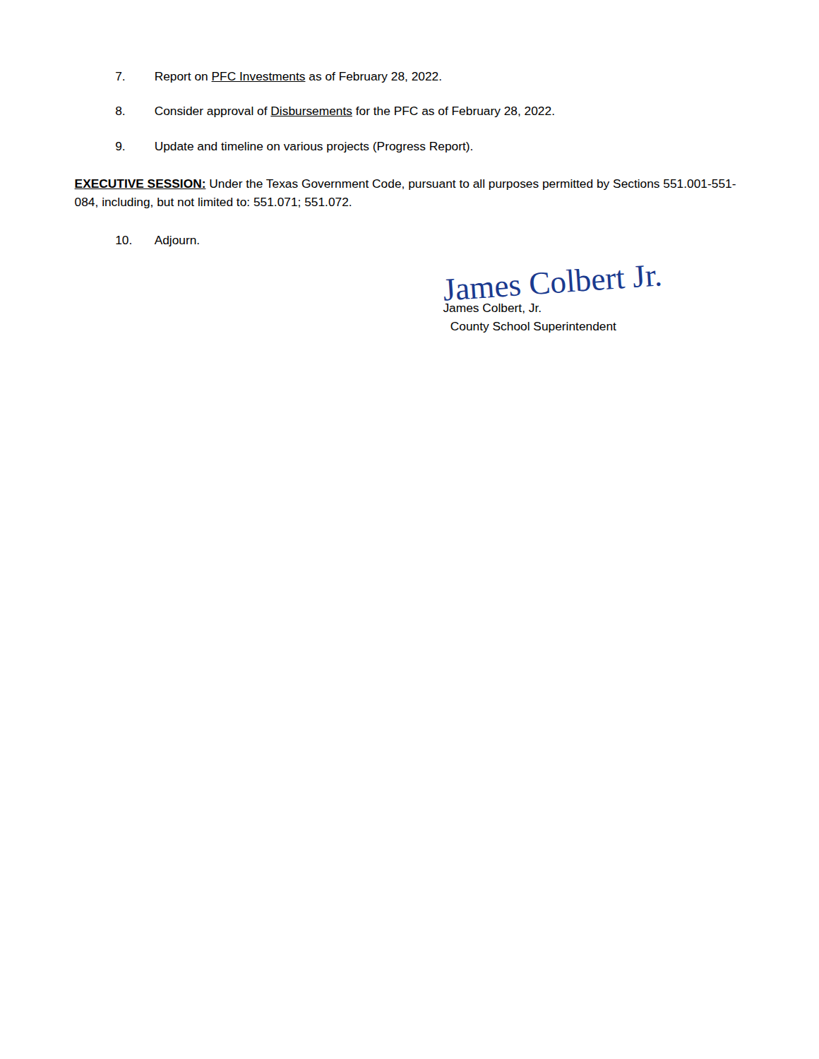7. Report on PFC Investments as of February 28, 2022.
8. Consider approval of Disbursements for the PFC as of February 28, 2022.
9. Update and timeline on various projects (Progress Report).
EXECUTIVE SESSION: Under the Texas Government Code, pursuant to all purposes permitted by Sections 551.001-551-084, including, but not limited to: 551.071; 551.072.
10. Adjourn.
James Colbert Jr.
James Colbert, Jr.
County School Superintendent